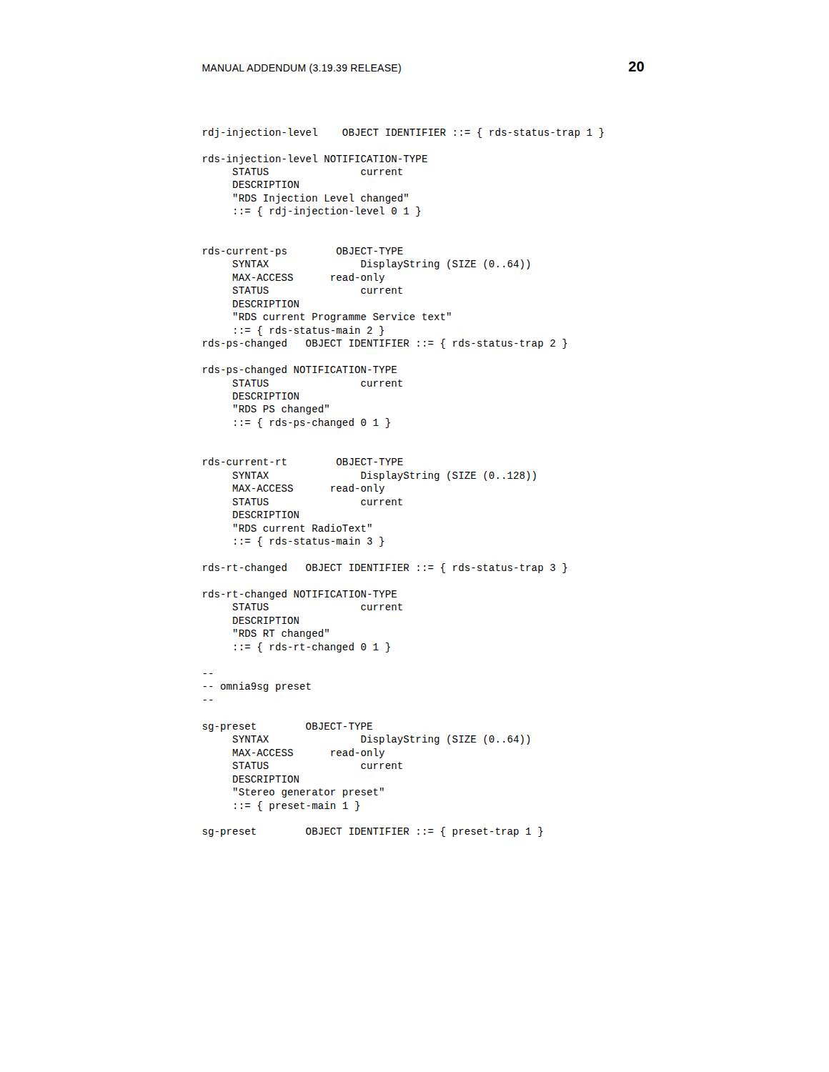MANUAL ADDENDUM (3.19.39 RELEASE)
20
rdj-injection-level    OBJECT IDENTIFIER ::= { rds-status-trap 1 }

rds-injection-level NOTIFICATION-TYPE
     STATUS               current
     DESCRIPTION
     "RDS Injection Level changed"
     ::= { rdj-injection-level 0 1 }


rds-current-ps        OBJECT-TYPE
     SYNTAX               DisplayString (SIZE (0..64))
     MAX-ACCESS      read-only
     STATUS               current
     DESCRIPTION
     "RDS current Programme Service text"
     ::= { rds-status-main 2 }
rds-ps-changed   OBJECT IDENTIFIER ::= { rds-status-trap 2 }

rds-ps-changed NOTIFICATION-TYPE
     STATUS               current
     DESCRIPTION
     "RDS PS changed"
     ::= { rds-ps-changed 0 1 }


rds-current-rt        OBJECT-TYPE
     SYNTAX               DisplayString (SIZE (0..128))
     MAX-ACCESS      read-only
     STATUS               current
     DESCRIPTION
     "RDS current RadioText"
     ::= { rds-status-main 3 }

rds-rt-changed   OBJECT IDENTIFIER ::= { rds-status-trap 3 }

rds-rt-changed NOTIFICATION-TYPE
     STATUS               current
     DESCRIPTION
     "RDS RT changed"
     ::= { rds-rt-changed 0 1 }

--
-- omnia9sg preset
--

sg-preset        OBJECT-TYPE
     SYNTAX               DisplayString (SIZE (0..64))
     MAX-ACCESS      read-only
     STATUS               current
     DESCRIPTION
     "Stereo generator preset"
     ::= { preset-main 1 }

sg-preset        OBJECT IDENTIFIER ::= { preset-trap 1 }